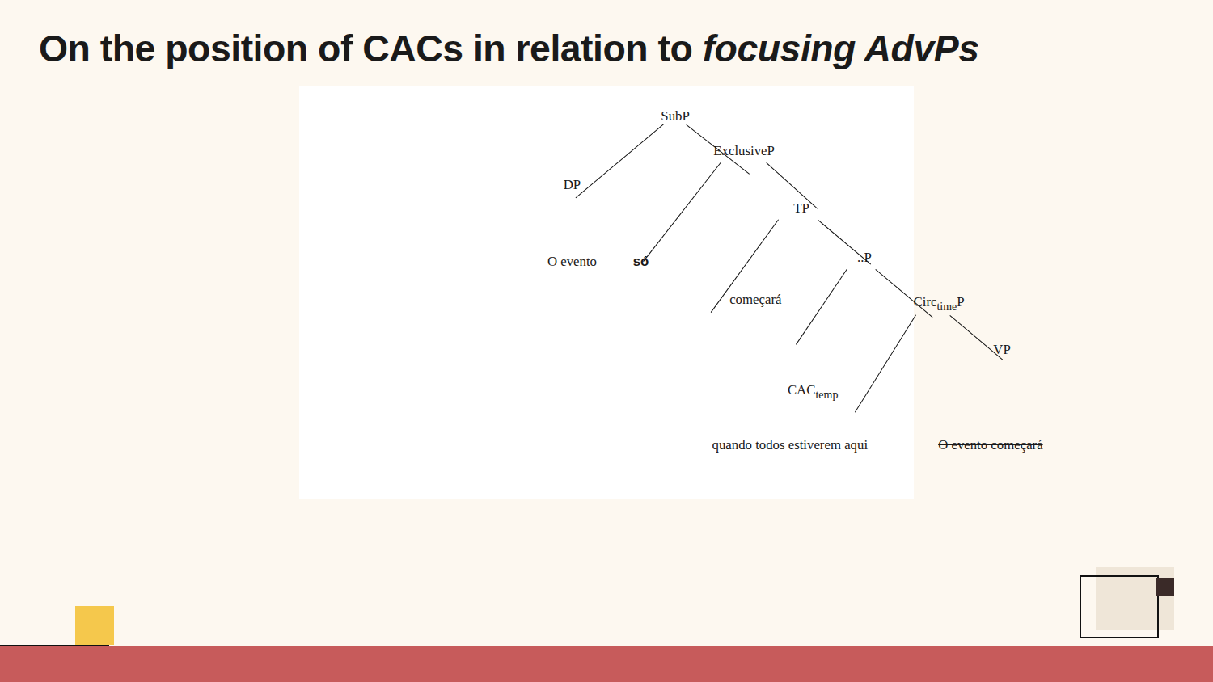On the position of CACs in relation to focusing AdvPs
SubP ExclusiveP TP ..P CirctimeP VP DP O evento só começará CACtemp quando todos estiverem aqui O evento começará